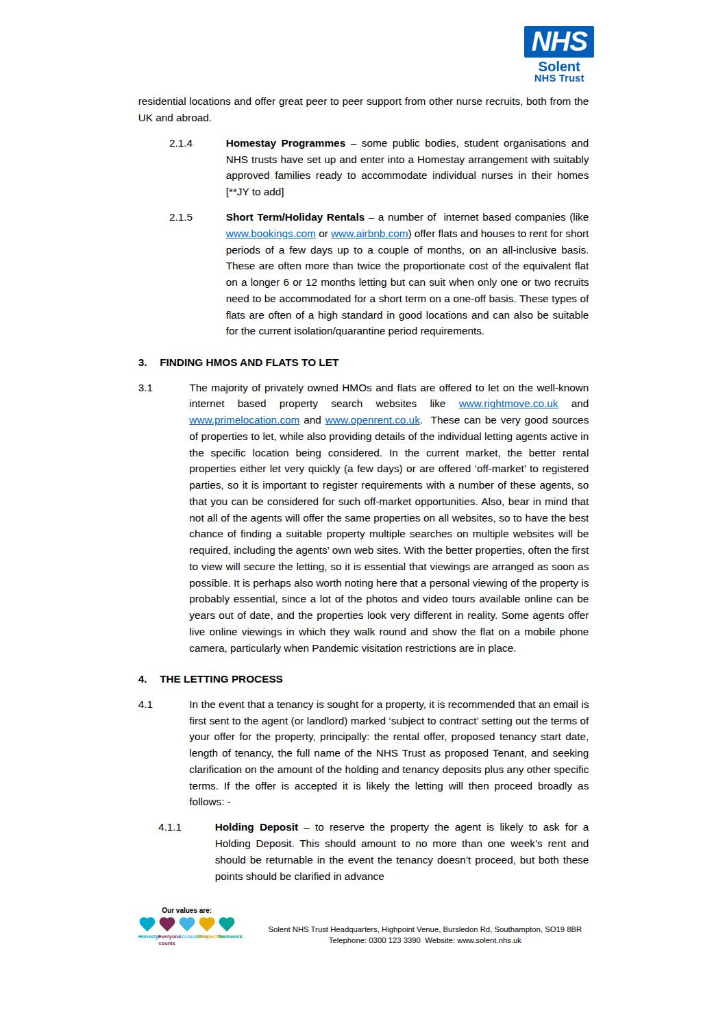NHS
SolentNHS Trust
residential locations and offer great peer to peer support from other nurse recruits, both from the UK and abroad.
2.1.4
Homestay Programmes – some public bodies, student organisations and NHS trusts have set up and enter into a Homestay arrangement with suitably approved families ready to accommodate individual nurses in their homes [**JY to add]
2.1.5
Short Term/Holiday Rentals – a number of internet based companies (like www.bookings.com or www.airbnb.com) offer flats and houses to rent for short periods of a few days up to a couple of months, on an all-inclusive basis. These are often more than twice the proportionate cost of the equivalent flat on a longer 6 or 12 months letting but can suit when only one or two recruits need to be accommodated for a short term on a one-off basis. These types of flats are often of a high standard in good locations and can also be suitable for the current isolation/quarantine period requirements.
3. FINDING HMOS AND FLATS TO LET
3.1
The majority of privately owned HMOs and flats are offered to let on the well-known internet based property search websites like www.rightmove.co.uk and www.primelocation.com and www.openrent.co.uk. These can be very good sources of properties to let, while also providing details of the individual letting agents active in the specific location being considered. In the current market, the better rental properties either let very quickly (a few days) or are offered ‘off-market’ to registered parties, so it is important to register requirements with a number of these agents, so that you can be considered for such off-market opportunities. Also, bear in mind that not all of the agents will offer the same properties on all websites, so to have the best chance of finding a suitable property multiple searches on multiple websites will be required, including the agents’ own web sites. With the better properties, often the first to view will secure the letting, so it is essential that viewings are arranged as soon as possible. It is perhaps also worth noting here that a personal viewing of the property is probably essential, since a lot of the photos and video tours available online can be years out of date, and the properties look very different in reality. Some agents offer live online viewings in which they walk round and show the flat on a mobile phone camera, particularly when Pandemic visitation restrictions are in place.
4. THE LETTING PROCESS
4.1
In the event that a tenancy is sought for a property, it is recommended that an email is first sent to the agent (or landlord) marked ‘subject to contract’ setting out the terms of your offer for the property, principally: the rental offer, proposed tenancy start date, length of tenancy, the full name of the NHS Trust as proposed Tenant, and seeking clarification on the amount of the holding and tenancy deposits plus any other specific terms. If the offer is accepted it is likely the letting will then proceed broadly as follows: -
4.1.1
Holding Deposit – to reserve the property the agent is likely to ask for a Holding Deposit. This should amount to no more than one week’s rent and should be returnable in the event the tenancy doesn’t proceed, but both these points should be clarified in advance
Our values are:
Honesty Everyone counts Accountable Respectful Teamwork
Solent NHS Trust Headquarters, Highpoint Venue, Bursledon Rd, Southampton, SO19 8BR
Telephone: 0300 123 3390 Website: www.solent.nhs.uk